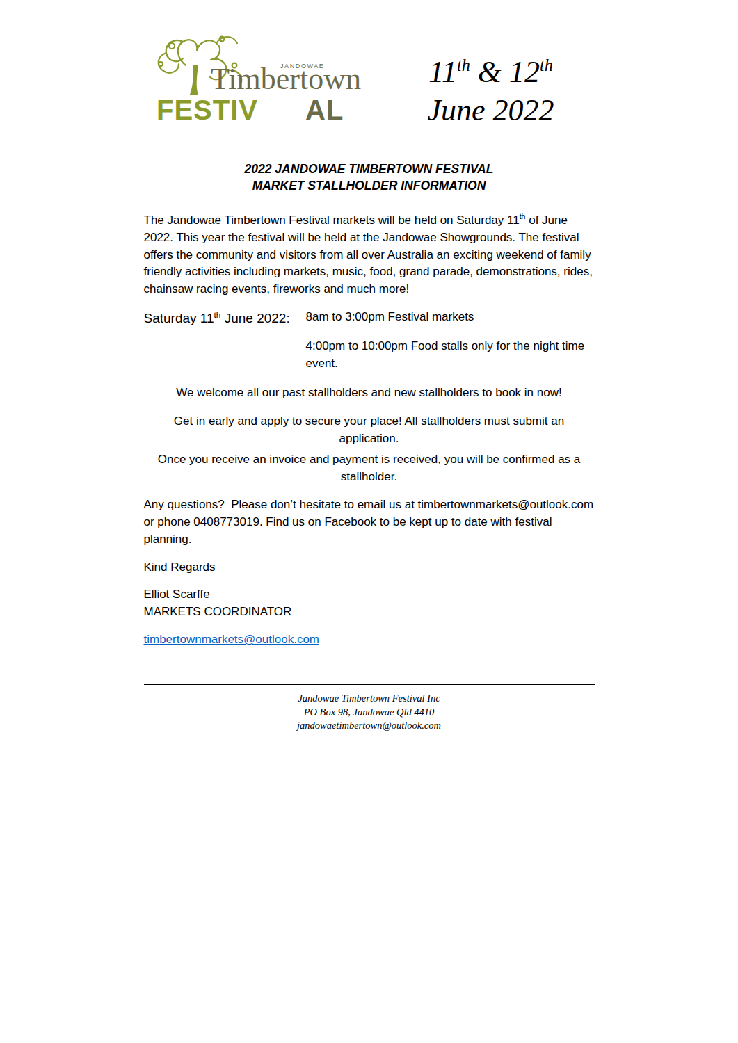Jandowae Timbertown Festival Timbertown JANDOWAE FESTIV AL
11th & 12th
June 2022
2022 JANDOWAE TIMBERTOWN FESTIVAL
MARKET STALLHOLDER INFORMATION
The Jandowae Timbertown Festival markets will be held on Saturday 11th of June 2022. This year the festival will be held at the Jandowae Showgrounds. The festival offers the community and visitors from all over Australia an exciting weekend of family friendly activities including markets, music, food, grand parade, demonstrations, rides, chainsaw racing events, fireworks and much more!
Saturday 11th June 2022:
8am to 3:00pm Festival markets
4:00pm to 10:00pm Food stalls only for the night time event.
We welcome all our past stallholders and new stallholders to book in now!
Get in early and apply to secure your place! All stallholders must submit an application.
Once you receive an invoice and payment is received, you will be confirmed as a stallholder.
Any questions? Please don’t hesitate to email us at timbertownmarkets@outlook.com or phone 0408773019. Find us on Facebook to be kept up to date with festival planning.
Kind Regards
Elliot Scarffe MARKETS COORDINATOR
timbertownmarkets@outlook.com
Jandowae Timbertown Festival Inc PO Box 98, Jandowae Qld 4410 jandowaetimbertown@outlook.com